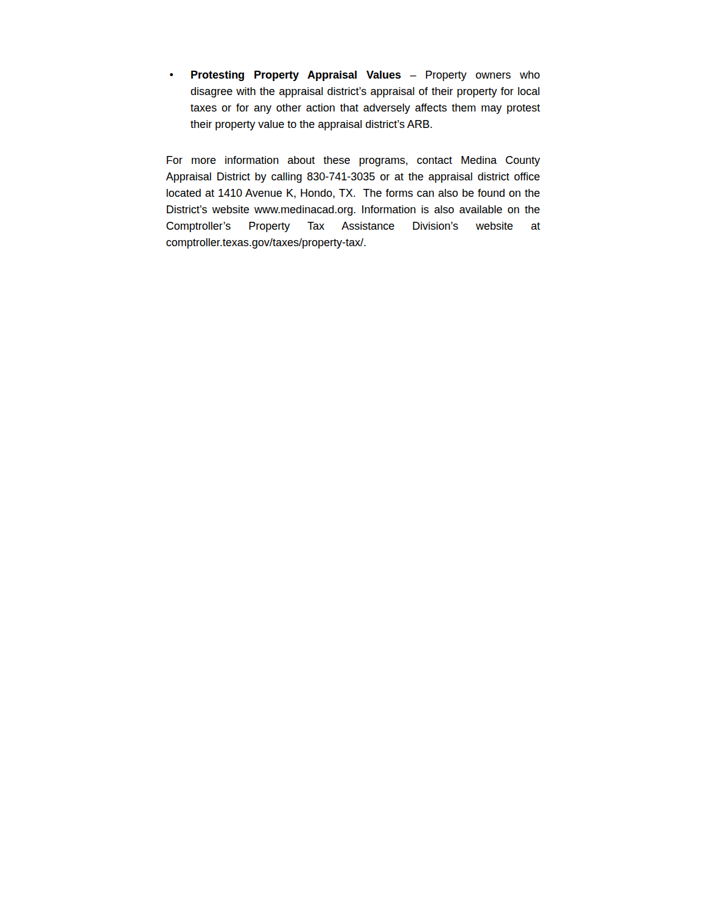Protesting Property Appraisal Values – Property owners who disagree with the appraisal district’s appraisal of their property for local taxes or for any other action that adversely affects them may protest their property value to the appraisal district’s ARB.
For more information about these programs, contact Medina County Appraisal District by calling 830-741-3035 or at the appraisal district office located at 1410 Avenue K, Hondo, TX. The forms can also be found on the District’s website www.medinacad.org. Information is also available on the Comptroller’s Property Tax Assistance Division’s website at comptroller.texas.gov/taxes/property-tax/.